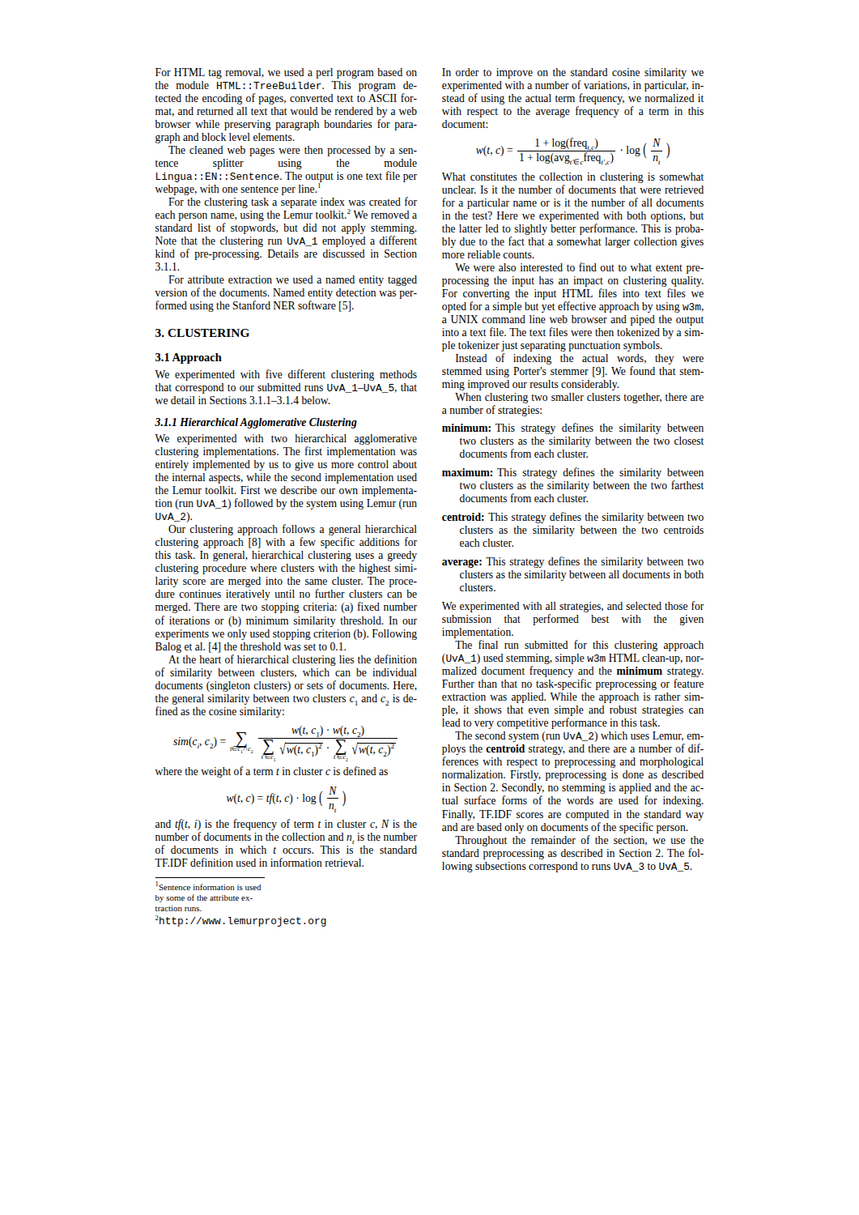For HTML tag removal, we used a perl program based on the module HTML::TreeBuilder. This program detected the encoding of pages, converted text to ASCII format, and returned all text that would be rendered by a web browser while preserving paragraph boundaries for paragraph and block level elements.
The cleaned web pages were then processed by a sentence splitter using the module Lingua::EN::Sentence. The output is one text file per webpage, with one sentence per line.1
For the clustering task a separate index was created for each person name, using the Lemur toolkit.2 We removed a standard list of stopwords, but did not apply stemming. Note that the clustering run UvA_1 employed a different kind of pre-processing. Details are discussed in Section 3.1.1.
For attribute extraction we used a named entity tagged version of the documents. Named entity detection was performed using the Stanford NER software [5].
3. CLUSTERING
3.1 Approach
We experimented with five different clustering methods that correspond to our submitted runs UvA_1–UvA_5, that we detail in Sections 3.1.1–3.1.4 below.
3.1.1 Hierarchical Agglomerative Clustering
We experimented with two hierarchical agglomerative clustering implementations. The first implementation was entirely implemented by us to give us more control about the internal aspects, while the second implementation used the Lemur toolkit. First we describe our own implementation (run UvA_1) followed by the system using Lemur (run UvA_2).
Our clustering approach follows a general hierarchical clustering approach [8] with a few specific additions for this task. In general, hierarchical clustering uses a greedy clustering procedure where clusters with the highest similarity score are merged into the same cluster. The procedure continues iteratively until no further clusters can be merged. There are two stopping criteria: (a) fixed number of iterations or (b) minimum similarity threshold. In our experiments we only used stopping criterion (b). Following Balog et al. [4] the threshold was set to 0.1.
At the heart of hierarchical clustering lies the definition of similarity between clusters, which can be individual documents (singleton clusters) or sets of documents. Here, the general similarity between two clusters c1 and c2 is defined as the cosine similarity:
sim(ci, c2) = ∑t∈c1∩c2 w(t, c1) · w(t, c2) ∑t′∈c1 √w(t, c1)2 · ∑t′∈c2 √w(t, c2)2
where the weight of a term t in cluster c is defined as
w(t, c) = tf(t, c) · log ( N nt )
and tf(t, i) is the frequency of term t in cluster c, N is the number of documents in the collection and nt is the number of documents in which t occurs. This is the standard TF.IDF definition used in information retrieval.
1Sentence information is used by some of the attribute extraction runs.
2http://www.lemurproject.org
In order to improve on the standard cosine similarity we experimented with a number of variations, in particular, instead of using the actual term frequency, we normalized it with respect to the average frequency of a term in this document:
w(t, c) = 1 + log(freqt,c) 1 + log(avgt′∈cfreqt′,c) · log ( N nt )
What constitutes the collection in clustering is somewhat unclear. Is it the number of documents that were retrieved for a particular name or is it the number of all documents in the test? Here we experimented with both options, but the latter led to slightly better performance. This is probably due to the fact that a somewhat larger collection gives more reliable counts.
We were also interested to find out to what extent pre-processing the input has an impact on clustering quality. For converting the input HTML files into text files we opted for a simple but yet effective approach by using w3m, a UNIX command line web browser and piped the output into a text file. The text files were then tokenized by a simple tokenizer just separating punctuation symbols.
Instead of indexing the actual words, they were stemmed using Porter's stemmer [9]. We found that stemming improved our results considerably.
When clustering two smaller clusters together, there are a number of strategies:
minimum:
This strategy defines the similarity between two clusters as the similarity between the two closest documents from each cluster.
maximum:
This strategy defines the similarity between two clusters as the similarity between the two farthest documents from each cluster.
centroid:
This strategy defines the similarity between two clusters as the similarity between the two centroids each cluster.
average:
This strategy defines the similarity between two clusters as the similarity between all documents in both clusters.
We experimented with all strategies, and selected those for submission that performed best with the given implementation.
The final run submitted for this clustering approach (UvA_1) used stemming, simple w3m HTML clean-up, normalized document frequency and the minimum strategy. Further than that no task-specific preprocessing or feature extraction was applied. While the approach is rather simple, it shows that even simple and robust strategies can lead to very competitive performance in this task.
The second system (run UvA_2) which uses Lemur, employs the centroid strategy, and there are a number of differences with respect to preprocessing and morphological normalization. Firstly, preprocessing is done as described in Section 2. Secondly, no stemming is applied and the actual surface forms of the words are used for indexing. Finally, TF.IDF scores are computed in the standard way and are based only on documents of the specific person.
Throughout the remainder of the section, we use the standard preprocessing as described in Section 2. The following subsections correspond to runs UvA_3 to UvA_5.